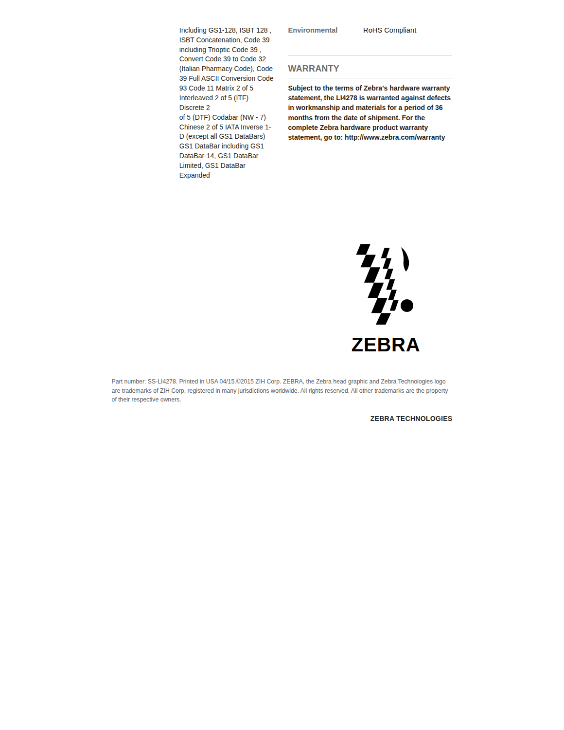Including GS1-128, ISBT 128 , ISBT Concatenation, Code 39 including Trioptic Code 39 , Convert Code 39 to Code 32 (Italian Pharmacy Code), Code 39 Full ASCII Conversion Code 93 Code 11 Matrix 2 of 5 Interleaved 2 of 5 (ITF) Discrete 2
of 5 (DTF) Codabar (NW - 7) Chinese 2 of 5 IATA Inverse 1-D (except all GS1 DataBars) GS1 DataBar including GS1 DataBar-14, GS1 DataBar Limited, GS1 DataBar Expanded
Environmental
RoHS Compliant
WARRANTY
Subject to the terms of Zebra's hardware warranty statement, the LI4278 is warranted against defects in workmanship and materials for a period of 36 months from the date of shipment. For the complete Zebra hardware product warranty statement, go to: http://www.zebra.com/warranty
ZEBRA
Part number: SS-LI4278. Printed in USA 04/15.©2015 ZIH Corp. ZEBRA, the Zebra head graphic and Zebra Technologies logo are trademarks of ZIH Corp, registered in many jurisdictions worldwide. All rights reserved. All other trademarks are the property of their respective owners.
ZEBRA TECHNOLOGIES